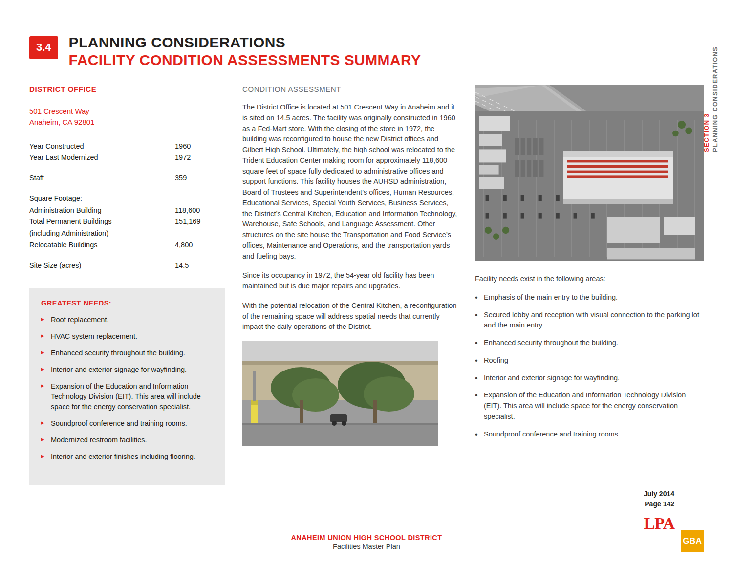SECTION 3
PLANNING CONSIDERATIONS
3.4
Planning Considerations
Facility Condition Assessments Summary
District Office
501 Crescent Way
Anaheim, CA 92801
| Year Constructed | 1960 |
| Year Last Modernized | 1972 |
| Staff | 359 |
| Square Footage: | |
| Administration Building | 118,600 |
| Total Permanent Buildings | 151,169 |
| (including Administration) | |
| Relocatable Buildings | 4,800 |
| Site Size (acres) | 14.5 |
Greatest Needs:
Roof replacement.
HVAC system replacement.
Enhanced security throughout the building.
Interior and exterior signage for wayfinding.
Expansion of the Education and Information Technology Division (EIT). This area will include space for the energy conservation specialist.
Soundproof conference and training rooms.
Modernized restroom facilities.
Interior and exterior finishes including flooring.
Condition Assessment
The District Office is located at 501 Crescent Way in Anaheim and it is sited on 14.5 acres. The facility was originally constructed in 1960 as a Fed-Mart store. With the closing of the store in 1972, the building was reconfigured to house the new District offices and Gilbert High School. Ultimately, the high school was relocated to the Trident Education Center making room for approximately 118,600 square feet of space fully dedicated to administrative offices and support functions. This facility houses the AUHSD administration, Board of Trustees and Superintendent’s offices, Human Resources, Educational Services, Special Youth Services, Business Services, the District’s Central Kitchen, Education and Information Technology, Warehouse, Safe Schools, and Language Assessment. Other structures on the site house the Transportation and Food Service’s offices, Maintenance and Operations, and the transportation yards and fueling bays.
Since its occupancy in 1972, the 54-year old facility has been maintained but is due major repairs and upgrades.
With the potential relocation of the Central Kitchen, a reconfiguration of the remaining space will address spatial needs that currently impact the daily operations of the District.
Facility needs exist in the following areas:
Emphasis of the main entry to the building.
Secured lobby and reception with visual connection to the parking lot and the main entry.
Enhanced security throughout the building.
Roofing
Interior and exterior signage for wayfinding.
Expansion of the Education and Information Technology Division (EIT). This area will include space for the energy conservation specialist.
Soundproof conference and training rooms.
July 2014
Page 142
LPA
Anaheim Union High School District
Facilities Master Plan
GBA